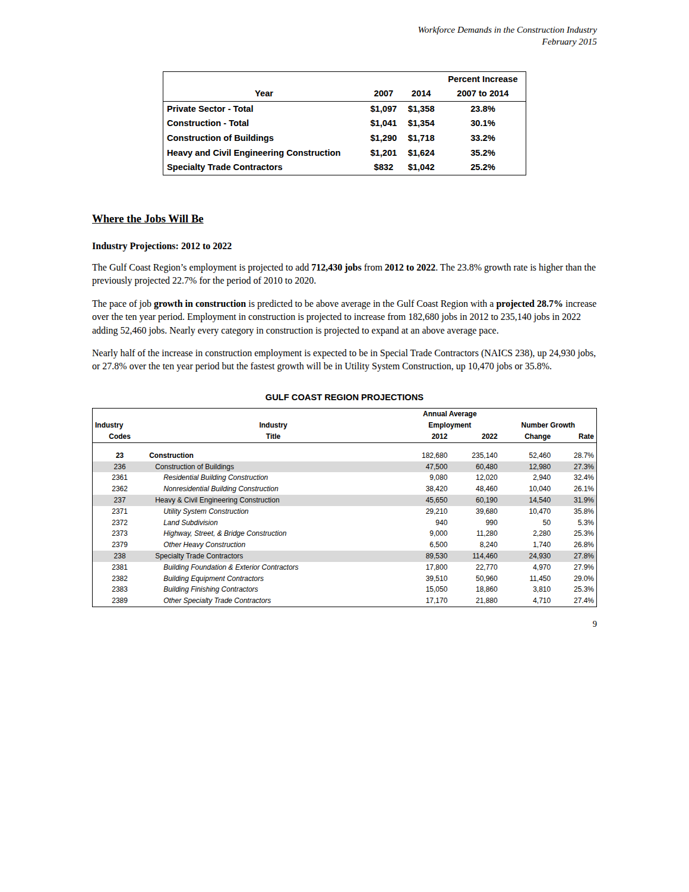Workforce Demands in the Construction Industry
February 2015
| | | | Percent Increase |
| Year | 2007 | 2014 | 2007 to 2014 |
| Private Sector - Total | $1,097 | $1,358 | 23.8% |
| Construction - Total | $1,041 | $1,354 | 30.1% |
| Construction of Buildings | $1,290 | $1,718 | 33.2% |
| Heavy and Civil Engineering Construction | $1,201 | $1,624 | 35.2% |
| Specialty Trade Contractors | $832 | $1,042 | 25.2% |
Where the Jobs Will Be
Industry Projections: 2012 to 2022
The Gulf Coast Region’s employment is projected to add 712,430 jobs from 2012 to 2022. The 23.8% growth rate is higher than the previously projected 22.7% for the period of 2010 to 2020.
The pace of job growth in construction is predicted to be above average in the Gulf Coast Region with a projected 28.7% increase over the ten year period. Employment in construction is projected to increase from 182,680 jobs in 2012 to 235,140 jobs in 2022 adding 52,460 jobs. Nearly every category in construction is projected to expand at an above average pace.
Nearly half of the increase in construction employment is expected to be in Special Trade Contractors (NAICS 238), up 24,930 jobs, or 27.8% over the ten year period but the fastest growth will be in Utility System Construction, up 10,470 jobs or 35.8%.
GULF COAST REGION PROJECTIONS
| | | Annual Average | | |
| Industry | Industry | Employment | Number Growth |
| Codes | Title | 2012 | 2022 | Change | Rate |
| 23 | Construction | 182,680 | 235,140 | 52,460 | 28.7% |
| 236 | Construction of Buildings | 47,500 | 60,480 | 12,980 | 27.3% |
| 2361 | Residential Building Construction | 9,080 | 12,020 | 2,940 | 32.4% |
| 2362 | Nonresidential Building Construction | 38,420 | 48,460 | 10,040 | 26.1% |
| 237 | Heavy & Civil Engineering Construction | 45,650 | 60,190 | 14,540 | 31.9% |
| 2371 | Utility System Construction | 29,210 | 39,680 | 10,470 | 35.8% |
| 2372 | Land Subdivision | 940 | 990 | 50 | 5.3% |
| 2373 | Highway, Street, & Bridge Construction | 9,000 | 11,280 | 2,280 | 25.3% |
| 2379 | Other Heavy Construction | 6,500 | 8,240 | 1,740 | 26.8% |
| 238 | Specialty Trade Contractors | 89,530 | 114,460 | 24,930 | 27.8% |
| 2381 | Building Foundation & Exterior Contractors | 17,800 | 22,770 | 4,970 | 27.9% |
| 2382 | Building Equipment Contractors | 39,510 | 50,960 | 11,450 | 29.0% |
| 2383 | Building Finishing Contractors | 15,050 | 18,860 | 3,810 | 25.3% |
| 2389 | Other Specialty Trade Contractors | 17,170 | 21,880 | 4,710 | 27.4% |
9